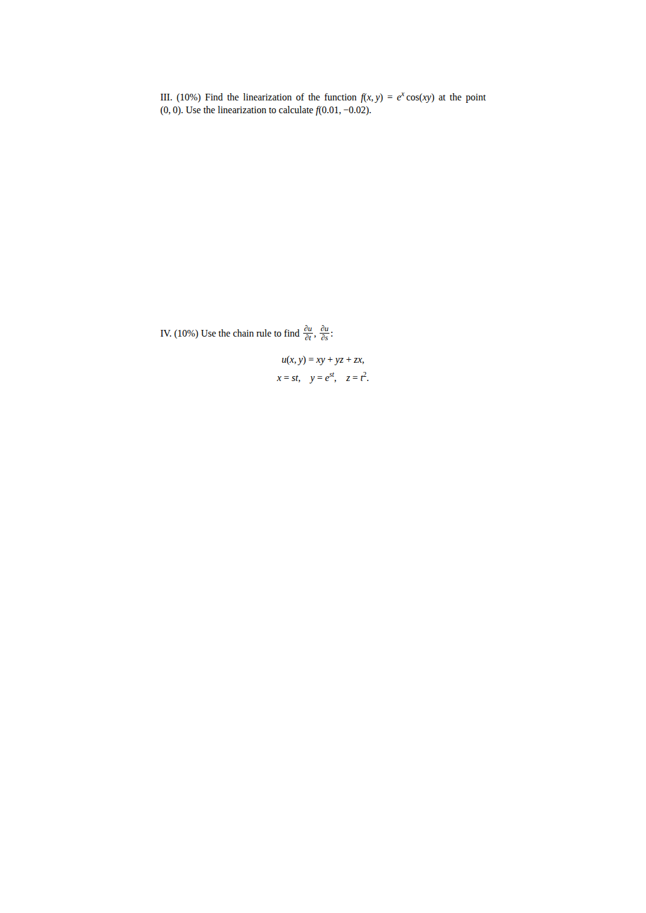III. (10%) Find the linearization of the function f(x, y) = ex cos(xy) at the point (0, 0). Use the linearization to calculate f(0.01, −0.02).
IV. (10%) Use the chain rule to find ∂u∂t, ∂u∂s:
u(x, y) = xy + yz + zx, x = st, y = est, z = t2.